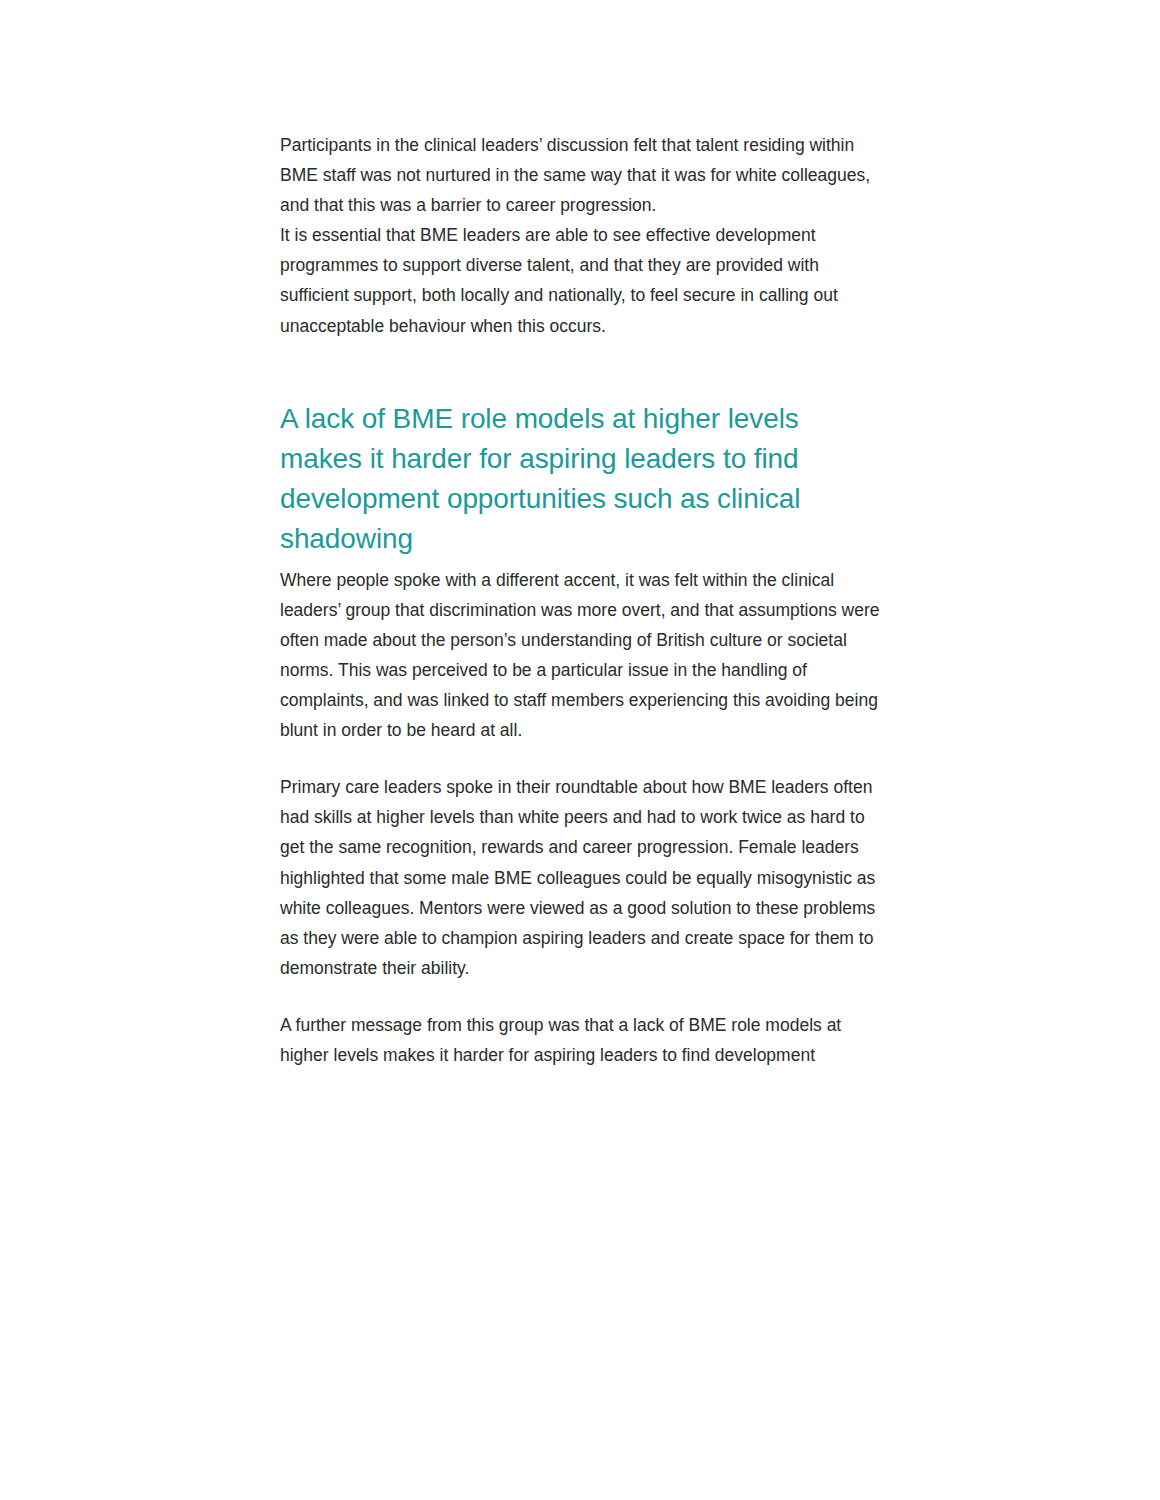Participants in the clinical leaders’ discussion felt that talent residing within BME staff was not nurtured in the same way that it was for white colleagues, and that this was a barrier to career progression.
It is essential that BME leaders are able to see effective development programmes to support diverse talent, and that they are provided with sufficient support, both locally and nationally, to feel secure in calling out unacceptable behaviour when this occurs.
A lack of BME role models at higher levels makes it harder for aspiring leaders to find development opportunities such as clinical shadowing
Where people spoke with a different accent, it was felt within the clinical leaders’ group that discrimination was more overt, and that assumptions were often made about the person’s understanding of British culture or societal norms. This was perceived to be a particular issue in the handling of complaints, and was linked to staff members experiencing this avoiding being blunt in order to be heard at all.
Primary care leaders spoke in their roundtable about how BME leaders often had skills at higher levels than white peers and had to work twice as hard to get the same recognition, rewards and career progression. Female leaders highlighted that some male BME colleagues could be equally misogynistic as white colleagues. Mentors were viewed as a good solution to these problems as they were able to champion aspiring leaders and create space for them to demonstrate their ability.
A further message from this group was that a lack of BME role models at higher levels makes it harder for aspiring leaders to find development